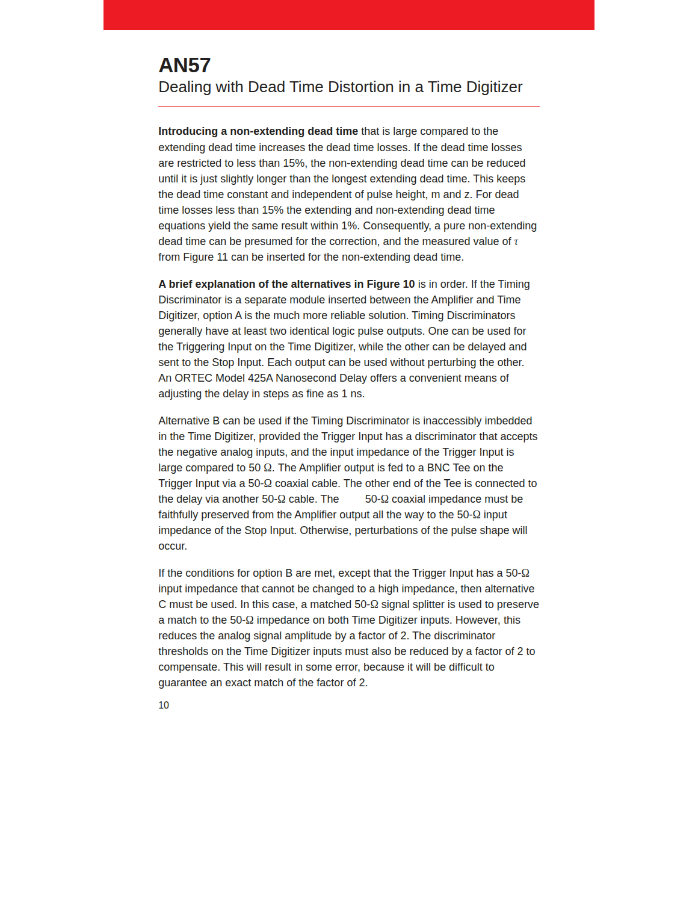AN57
Dealing with Dead Time Distortion in a Time Digitizer
Introducing a non-extending dead time that is large compared to the extending dead time increases the dead time losses. If the dead time losses are restricted to less than 15%, the non-extending dead time can be reduced until it is just slightly longer than the longest extending dead time. This keeps the dead time constant and independent of pulse height, m and z. For dead time losses less than 15% the extending and non-extending dead time equations yield the same result within 1%. Consequently, a pure non-extending dead time can be presumed for the correction, and the measured value of τ from Figure 11 can be inserted for the non-extending dead time.
A brief explanation of the alternatives in Figure 10 is in order. If the Timing Discriminator is a separate module inserted between the Amplifier and Time Digitizer, option A is the much more reliable solution. Timing Discriminators generally have at least two identical logic pulse outputs. One can be used for the Triggering Input on the Time Digitizer, while the other can be delayed and sent to the Stop Input. Each output can be used without perturbing the other. An ORTEC Model 425A Nanosecond Delay offers a convenient means of adjusting the delay in steps as fine as 1 ns.
Alternative B can be used if the Timing Discriminator is inaccessibly imbedded in the Time Digitizer, provided the Trigger Input has a discriminator that accepts the negative analog inputs, and the input impedance of the Trigger Input is large compared to 50 Ω. The Amplifier output is fed to a BNC Tee on the Trigger Input via a 50-Ω coaxial cable. The other end of the Tee is connected to the delay via another 50-Ω cable. The 50-Ω coaxial impedance must be faithfully preserved from the Amplifier output all the way to the 50-Ω input impedance of the Stop Input. Otherwise, perturbations of the pulse shape will occur.
If the conditions for option B are met, except that the Trigger Input has a 50-Ω input impedance that cannot be changed to a high impedance, then alternative C must be used. In this case, a matched 50-Ω signal splitter is used to preserve a match to the 50-Ω impedance on both Time Digitizer inputs. However, this reduces the analog signal amplitude by a factor of 2. The discriminator thresholds on the Time Digitizer inputs must also be reduced by a factor of 2 to compensate. This will result in some error, because it will be difficult to guarantee an exact match of the factor of 2.
10